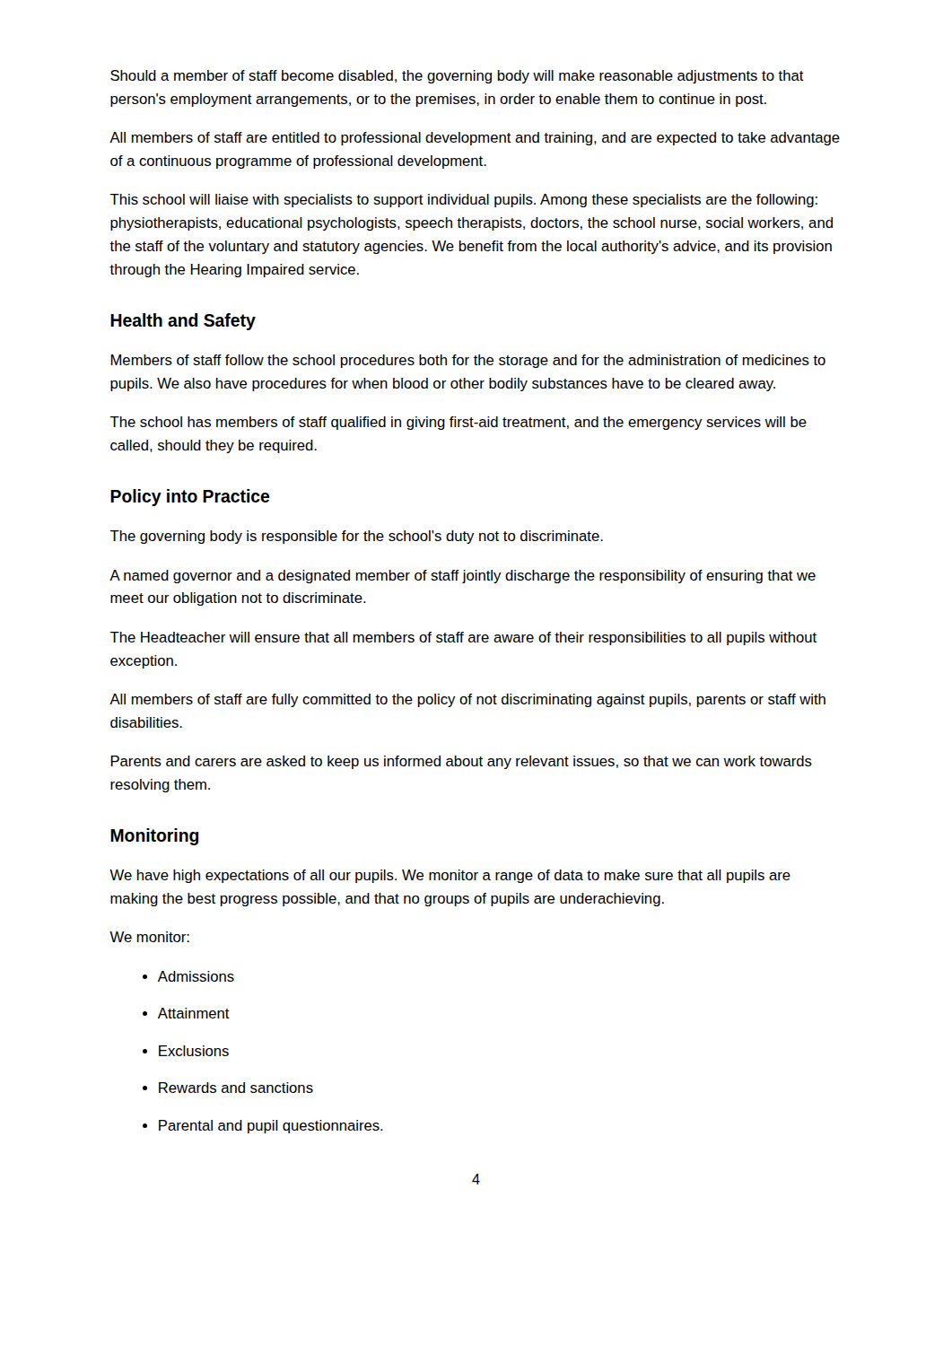Should a member of staff become disabled, the governing body will make reasonable adjustments to that person's employment arrangements, or to the premises, in order to enable them to continue in post.
All members of staff are entitled to professional development and training, and are expected to take advantage of a continuous programme of professional development.
This school will liaise with specialists to support individual pupils. Among these specialists are the following: physiotherapists, educational psychologists, speech therapists, doctors, the school nurse, social workers, and the staff of the voluntary and statutory agencies. We benefit from the local authority's advice, and its provision through the Hearing Impaired service.
Health and Safety
Members of staff follow the school procedures both for the storage and for the administration of medicines to pupils. We also have procedures for when blood or other bodily substances have to be cleared away.
The school has members of staff qualified in giving first-aid treatment, and the emergency services will be called, should they be required.
Policy into Practice
The governing body is responsible for the school's duty not to discriminate.
A named governor and a designated member of staff jointly discharge the responsibility of ensuring that we meet our obligation not to discriminate.
The Headteacher will ensure that all members of staff are aware of their responsibilities to all pupils without exception.
All members of staff are fully committed to the policy of not discriminating against pupils, parents or staff with disabilities.
Parents and carers are asked to keep us informed about any relevant issues, so that we can work towards resolving them.
Monitoring
We have high expectations of all our pupils. We monitor a range of data to make sure that all pupils are making the best progress possible, and that no groups of pupils are underachieving.
We monitor:
Admissions
Attainment
Exclusions
Rewards and sanctions
Parental and pupil questionnaires.
4